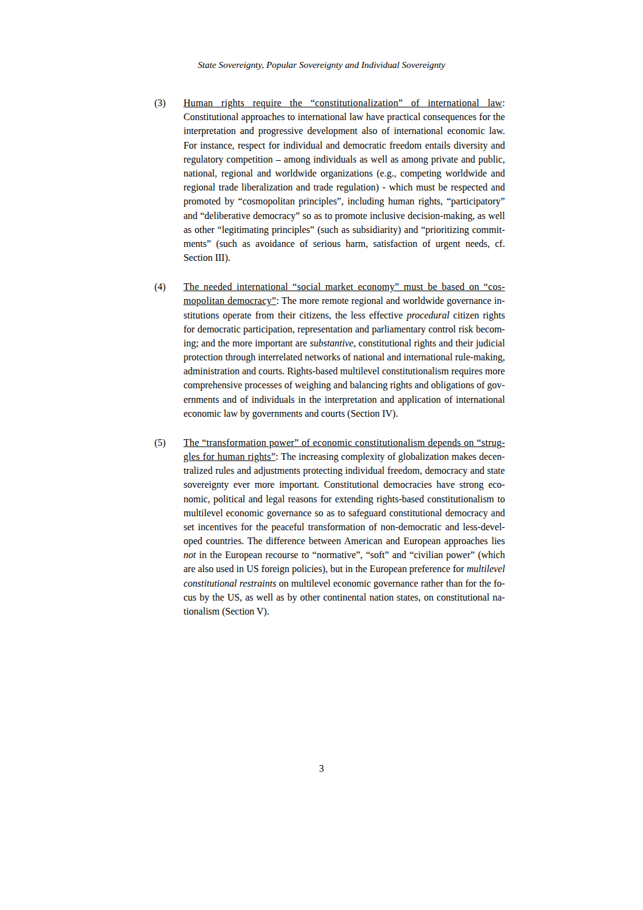State Sovereignty, Popular Sovereignty and Individual Sovereignty
(3)
Human rights require the “constitutionalization” of international law: Constitutional approaches to international law have practical consequences for the interpretation and progressive development also of international economic law. For instance, respect for individual and democratic freedom entails diversity and regulatory competition – among individuals as well as among private and public, national, regional and worldwide organizations (e.g., competing worldwide and regional trade liberalization and trade regulation) - which must be respected and promoted by “cosmopolitan principles”, including human rights, “participatory” and “deliberative democracy” so as to promote inclusive decision-making, as well as other “legitimating principles” (such as subsidiarity) and “prioritizing commitments” (such as avoidance of serious harm, satisfaction of urgent needs, cf. Section III).
(4)
The needed international “social market economy” must be based on “cosmopolitan democracy”: The more remote regional and worldwide governance institutions operate from their citizens, the less effective procedural citizen rights for democratic participation, representation and parliamentary control risk becoming; and the more important are substantive, constitutional rights and their judicial protection through interrelated networks of national and international rule-making, administration and courts. Rights-based multilevel constitutionalism requires more comprehensive processes of weighing and balancing rights and obligations of governments and of individuals in the interpretation and application of international economic law by governments and courts (Section IV).
(5)
The “transformation power” of economic constitutionalism depends on “struggles for human rights”: The increasing complexity of globalization makes decentralized rules and adjustments protecting individual freedom, democracy and state sovereignty ever more important. Constitutional democracies have strong economic, political and legal reasons for extending rights-based constitutionalism to multilevel economic governance so as to safeguard constitutional democracy and set incentives for the peaceful transformation of non-democratic and less-developed countries. The difference between American and European approaches lies not in the European recourse to “normative”, “soft” and “civilian power” (which are also used in US foreign policies), but in the European preference for multilevel constitutional restraints on multilevel economic governance rather than for the focus by the US, as well as by other continental nation states, on constitutional nationalism (Section V).
3